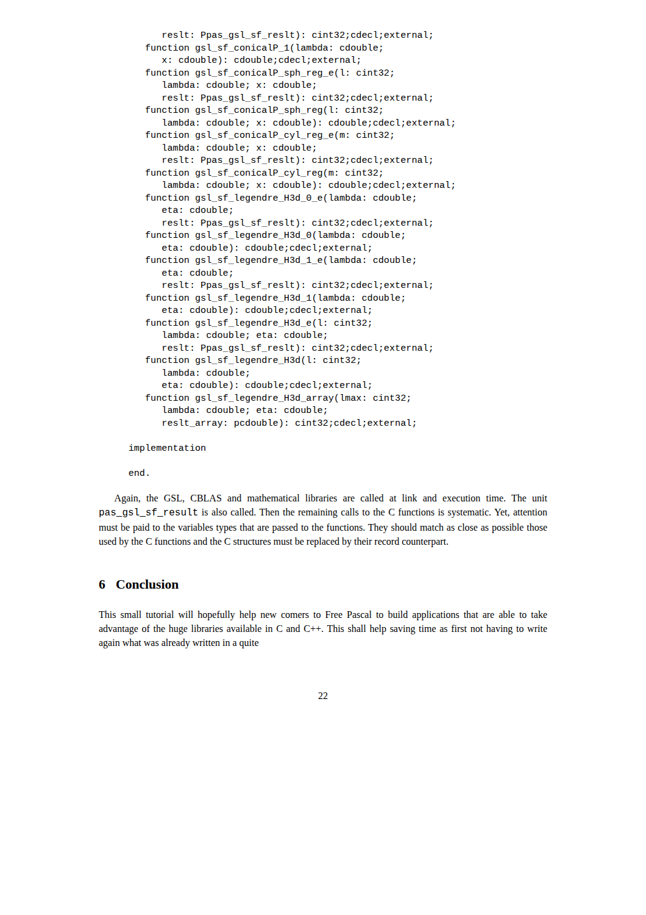reslt: Ppas_gsl_sf_reslt): cint32;cdecl;external;
   function gsl_sf_conicalP_1(lambda: cdouble;
      x: cdouble): cdouble;cdecl;external;
   function gsl_sf_conicalP_sph_reg_e(l: cint32;
      lambda: cdouble; x: cdouble;
      reslt: Ppas_gsl_sf_reslt): cint32;cdecl;external;
   function gsl_sf_conicalP_sph_reg(l: cint32;
      lambda: cdouble; x: cdouble): cdouble;cdecl;external;
   function gsl_sf_conicalP_cyl_reg_e(m: cint32;
      lambda: cdouble; x: cdouble;
      reslt: Ppas_gsl_sf_reslt): cint32;cdecl;external;
   function gsl_sf_conicalP_cyl_reg(m: cint32;
      lambda: cdouble; x: cdouble): cdouble;cdecl;external;
   function gsl_sf_legendre_H3d_0_e(lambda: cdouble;
      eta: cdouble;
      reslt: Ppas_gsl_sf_reslt): cint32;cdecl;external;
   function gsl_sf_legendre_H3d_0(lambda: cdouble;
      eta: cdouble): cdouble;cdecl;external;
   function gsl_sf_legendre_H3d_1_e(lambda: cdouble;
      eta: cdouble;
      reslt: Ppas_gsl_sf_reslt): cint32;cdecl;external;
   function gsl_sf_legendre_H3d_1(lambda: cdouble;
      eta: cdouble): cdouble;cdecl;external;
   function gsl_sf_legendre_H3d_e(l: cint32;
      lambda: cdouble; eta: cdouble;
      reslt: Ppas_gsl_sf_reslt): cint32;cdecl;external;
   function gsl_sf_legendre_H3d(l: cint32;
      lambda: cdouble;
      eta: cdouble): cdouble;cdecl;external;
   function gsl_sf_legendre_H3d_array(lmax: cint32;
      lambda: cdouble; eta: cdouble;
      reslt_array: pcdouble): cint32;cdecl;external;

implementation

end.
Again, the GSL, CBLAS and mathematical libraries are called at link and execution time. The unit pas_gsl_sf_result is also called. Then the remaining calls to the C functions is systematic. Yet, attention must be paid to the variables types that are passed to the functions. They should match as close as possible those used by the C functions and the C structures must be replaced by their record counterpart.
6 Conclusion
This small tutorial will hopefully help new comers to Free Pascal to build applications that are able to take advantage of the huge libraries available in C and C++. This shall help saving time as first not having to write again what was already written in a quite
22